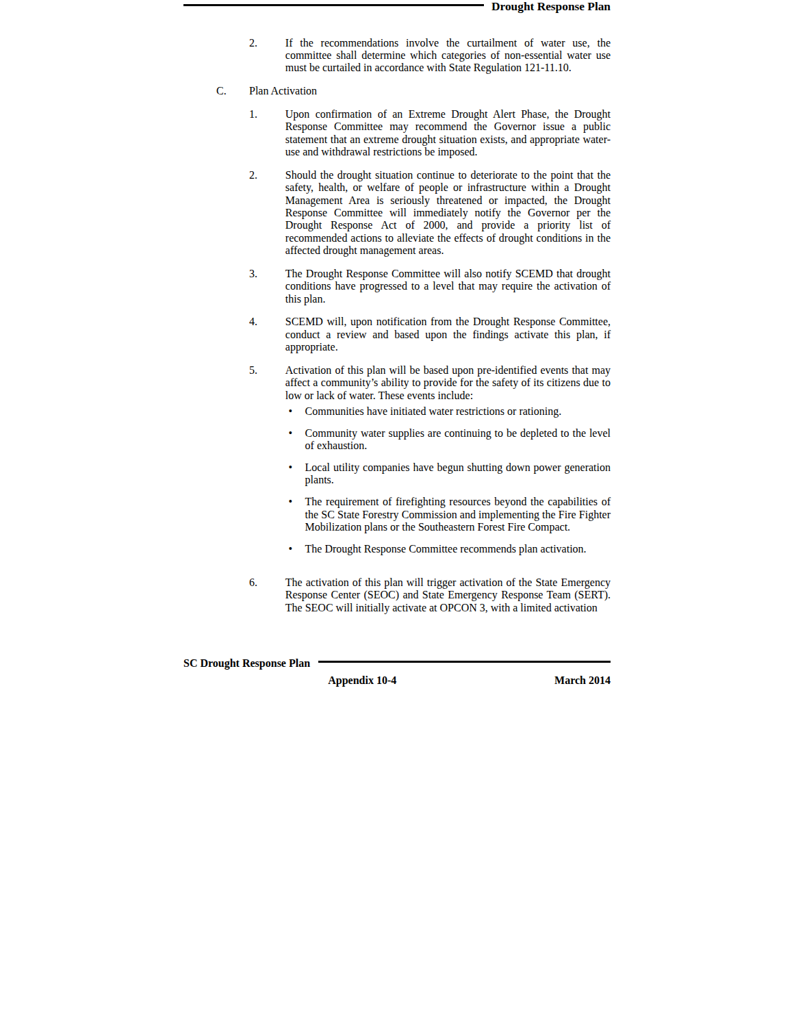Drought Response Plan
| 2. | If the recommendations involve the curtailment of water use, the committee shall determine which categories of non-essential water use must be curtailed in accordance with State Regulation 121-11.10. |
| C. | Plan Activation |
| 1. | Upon confirmation of an Extreme Drought Alert Phase, the Drought Response Committee may recommend the Governor issue a public statement that an extreme drought situation exists, and appropriate water-use and withdrawal restrictions be imposed. |
| 2. | Should the drought situation continue to deteriorate to the point that the safety, health, or welfare of people or infrastructure within a Drought Management Area is seriously threatened or impacted, the Drought Response Committee will immediately notify the Governor per the Drought Response Act of 2000, and provide a priority list of recommended actions to alleviate the effects of drought conditions in the affected drought management areas. |
| 3. | The Drought Response Committee will also notify SCEMD that drought conditions have progressed to a level that may require the activation of this plan. |
| 4. | SCEMD will, upon notification from the Drought Response Committee, conduct a review and based upon the findings activate this plan, if appropriate. |
| 5. | Activation of this plan will be based upon pre-identified events that may affect a community’s ability to provide for the safety of its citizens due to low or lack of water. These events include: Communities have initiated water restrictions or rationing. Community water supplies are continuing to be depleted to the level of exhaustion. Local utility companies have begun shutting down power generation plants. The requirement of firefighting resources beyond the capabilities of the SC State Forestry Commission and implementing the Fire Fighter Mobilization plans or the Southeastern Forest Fire Compact. The Drought Response Committee recommends plan activation. |
| 6. | The activation of this plan will trigger activation of the State Emergency Response Center (SEOC) and State Emergency Response Team (SERT). The SEOC will initially activate at OPCON 3, with a limited activation |
SC Drought Response Plan
Appendix 10-4 March 2014